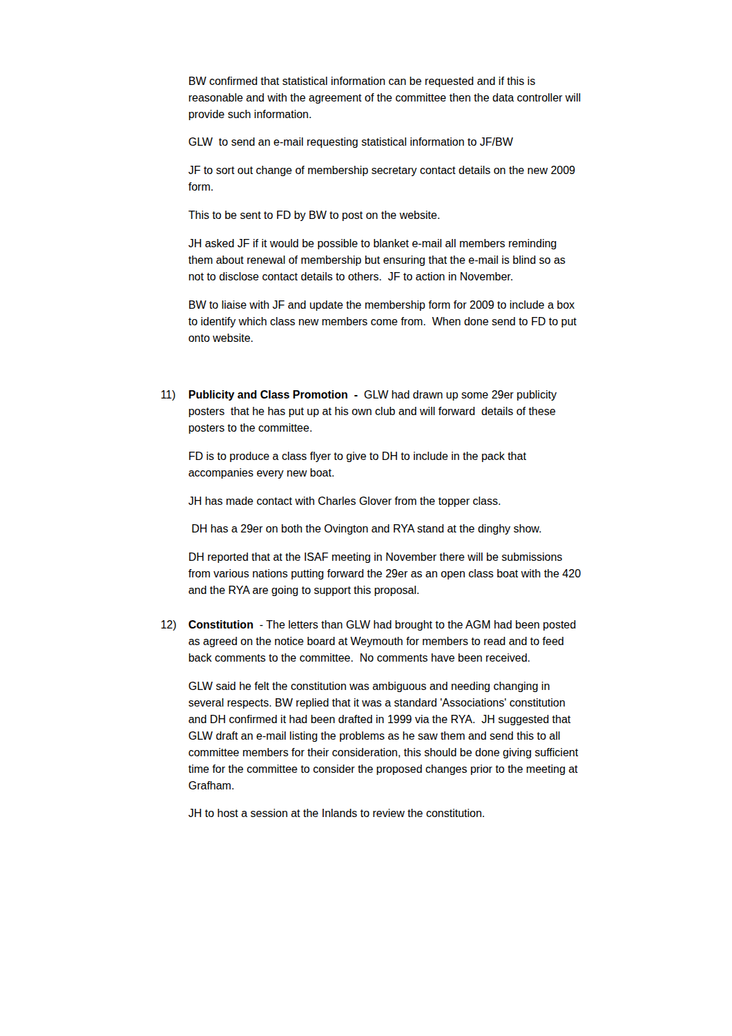BW confirmed that statistical information can be requested and if this is reasonable and with the agreement of the committee then the data controller will provide such information.
GLW to send an e-mail requesting statistical information to JF/BW
JF to sort out change of membership secretary contact details on the new 2009 form.
This to be sent to FD by BW to post on the website.
JH asked JF if it would be possible to blanket e-mail all members reminding them about renewal of membership but ensuring that the e-mail is blind so as not to disclose contact details to others. JF to action in November.
BW to liaise with JF and update the membership form for 2009 to include a box to identify which class new members come from. When done send to FD to put onto website.
11)
Publicity and Class Promotion - GLW had drawn up some 29er publicity posters that he has put up at his own club and will forward details of these posters to the committee.
FD is to produce a class flyer to give to DH to include in the pack that accompanies every new boat.
JH has made contact with Charles Glover from the topper class.
DH has a 29er on both the Ovington and RYA stand at the dinghy show.
DH reported that at the ISAF meeting in November there will be submissions from various nations putting forward the 29er as an open class boat with the 420 and the RYA are going to support this proposal.
12)
Constitution - The letters than GLW had brought to the AGM had been posted as agreed on the notice board at Weymouth for members to read and to feed back comments to the committee. No comments have been received.
GLW said he felt the constitution was ambiguous and needing changing in several respects. BW replied that it was a standard 'Associations' constitution and DH confirmed it had been drafted in 1999 via the RYA. JH suggested that GLW draft an e-mail listing the problems as he saw them and send this to all committee members for their consideration, this should be done giving sufficient time for the committee to consider the proposed changes prior to the meeting at Grafham.
JH to host a session at the Inlands to review the constitution.